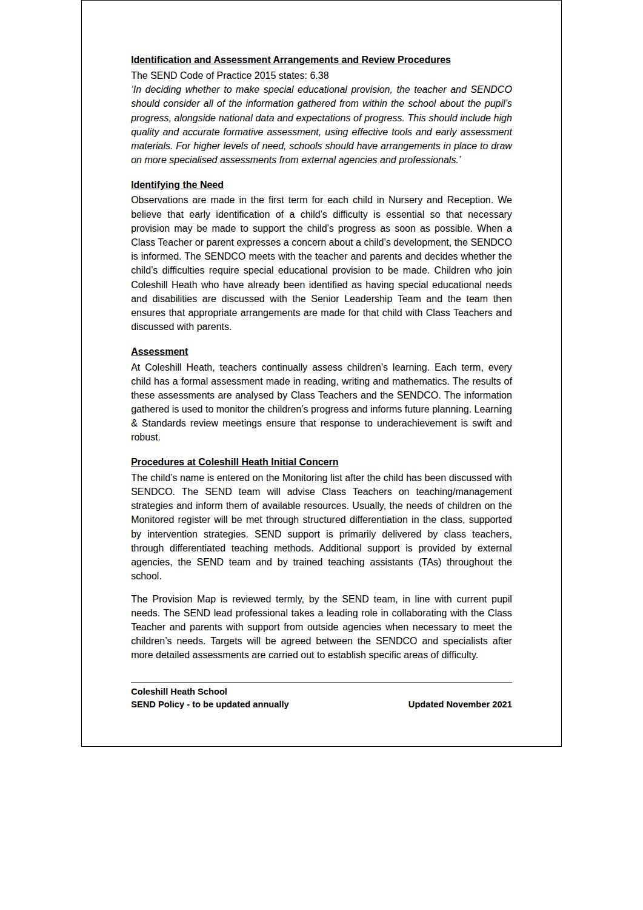Identification and Assessment Arrangements and Review Procedures
The SEND Code of Practice 2015 states: 6.38
‘In deciding whether to make special educational provision, the teacher and SENDCO should consider all of the information gathered from within the school about the pupil’s progress, alongside national data and expectations of progress. This should include high quality and accurate formative assessment, using effective tools and early assessment materials. For higher levels of need, schools should have arrangements in place to draw on more specialised assessments from external agencies and professionals.’
Identifying the Need
Observations are made in the first term for each child in Nursery and Reception. We believe that early identification of a child’s difficulty is essential so that necessary provision may be made to support the child’s progress as soon as possible. When a Class Teacher or parent expresses a concern about a child’s development, the SENDCO is informed. The SENDCO meets with the teacher and parents and decides whether the child’s difficulties require special educational provision to be made. Children who join Coleshill Heath who have already been identified as having special educational needs and disabilities are discussed with the Senior Leadership Team and the team then ensures that appropriate arrangements are made for that child with Class Teachers and discussed with parents.
Assessment
At Coleshill Heath, teachers continually assess children's learning. Each term, every child has a formal assessment made in reading, writing and mathematics. The results of these assessments are analysed by Class Teachers and the SENDCO. The information gathered is used to monitor the children’s progress and informs future planning. Learning & Standards review meetings ensure that response to underachievement is swift and robust.
Procedures at Coleshill Heath Initial Concern
The child’s name is entered on the Monitoring list after the child has been discussed with SENDCO. The SEND team will advise Class Teachers on teaching/management strategies and inform them of available resources. Usually, the needs of children on the Monitored register will be met through structured differentiation in the class, supported by intervention strategies. SEND support is primarily delivered by class teachers, through differentiated teaching methods. Additional support is provided by external agencies, the SEND team and by trained teaching assistants (TAs) throughout the school.
The Provision Map is reviewed termly, by the SEND team, in line with current pupil needs. The SEND lead professional takes a leading role in collaborating with the Class Teacher and parents with support from outside agencies when necessary to meet the children’s needs. Targets will be agreed between the SENDCO and specialists after more detailed assessments are carried out to establish specific areas of difficulty.
Coleshill Heath School
SEND Policy - to be updated annually
Updated November 2021